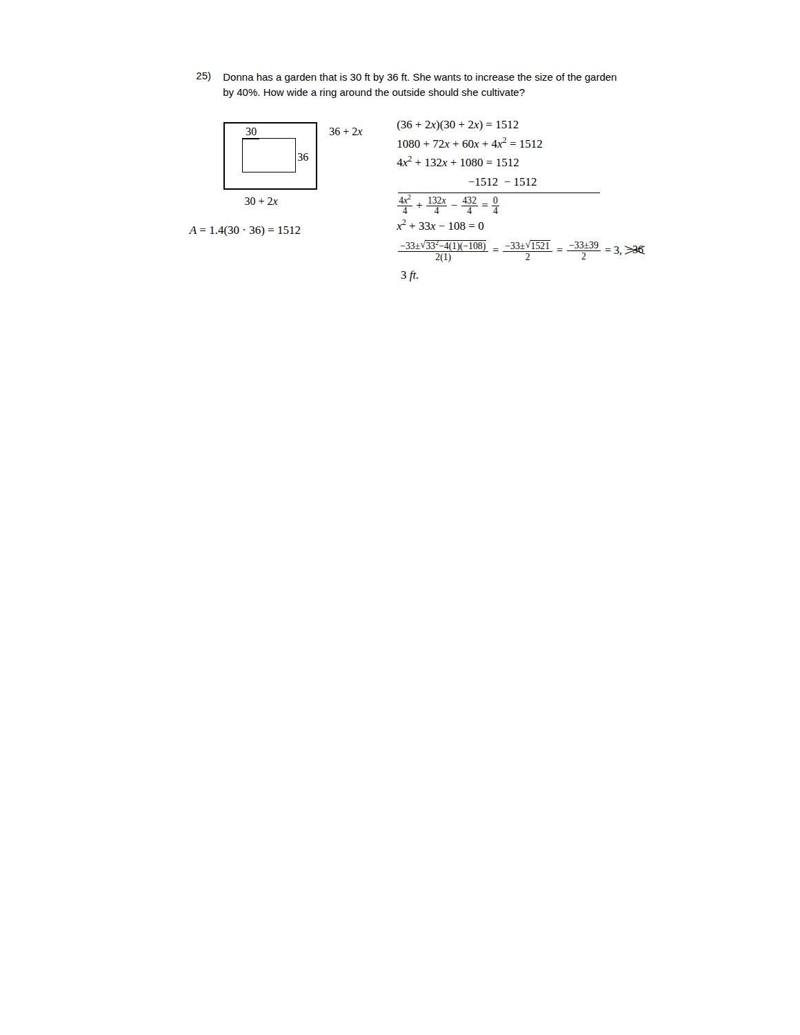25)
Donna has a garden that is 30 ft by 36 ft. She wants to increase the size of the garden by 40%. How wide a ring around the outside should she cultivate?
30 36 + 2x 36 30 + 2x
A = 1.4(30 · 36) = 1512
(36 + 2x)(30 + 2x) = 1512
1080 + 72x + 60x + 4x2 = 1512
4x2 + 132x + 1080 = 1512
−1512 − 1512
4x24 + 132x 4 − 4324 = 04
x2 + 33x − 108 = 0
−33±332−4(1)(−108) 2(1) = −33±1521 2 = −33±39 2 = 3, −36
3 ft.